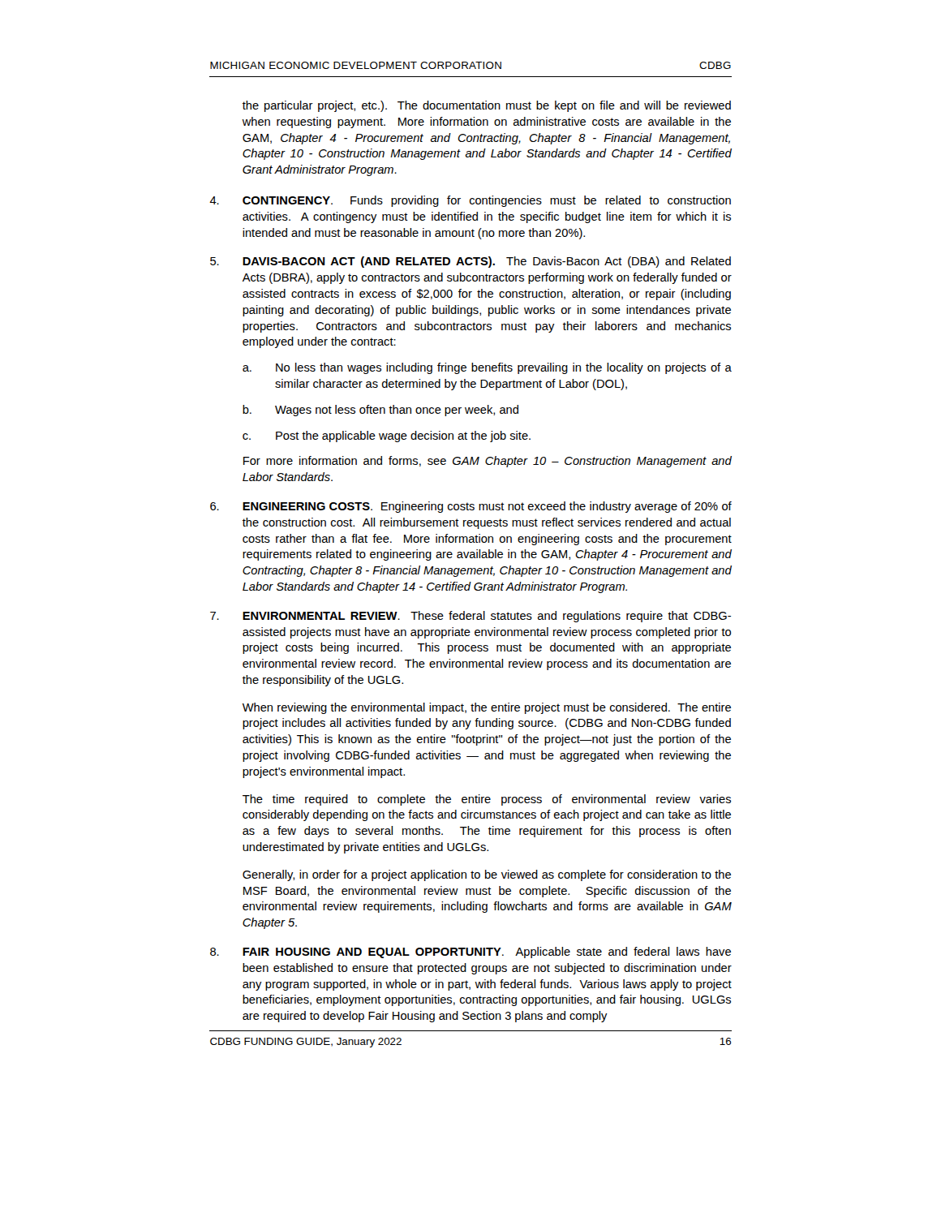Michigan Economic Development Corporation CDBG
the particular project, etc.). The documentation must be kept on file and will be reviewed when requesting payment. More information on administrative costs are available in the GAM, Chapter 4 - Procurement and Contracting, Chapter 8 - Financial Management, Chapter 10 - Construction Management and Labor Standards and Chapter 14 - Certified Grant Administrator Program.
CONTINGENCY. Funds providing for contingencies must be related to construction activities. A contingency must be identified in the specific budget line item for which it is intended and must be reasonable in amount (no more than 20%).
DAVIS-BACON ACT (AND RELATED ACTS). The Davis-Bacon Act (DBA) and Related Acts (DBRA), apply to contractors and subcontractors performing work on federally funded or assisted contracts in excess of $2,000 for the construction, alteration, or repair (including painting and decorating) of public buildings, public works or in some intendances private properties. Contractors and subcontractors must pay their laborers and mechanics employed under the contract:
No less than wages including fringe benefits prevailing in the locality on projects of a similar character as determined by the Department of Labor (DOL),
Wages not less often than once per week, and
Post the applicable wage decision at the job site.
For more information and forms, see GAM Chapter 10 – Construction Management and Labor Standards.
ENGINEERING COSTS. Engineering costs must not exceed the industry average of 20% of the construction cost. All reimbursement requests must reflect services rendered and actual costs rather than a flat fee. More information on engineering costs and the procurement requirements related to engineering are available in the GAM, Chapter 4 - Procurement and Contracting, Chapter 8 - Financial Management, Chapter 10 - Construction Management and Labor Standards and Chapter 14 - Certified Grant Administrator Program.
ENVIRONMENTAL REVIEW. These federal statutes and regulations require that CDBG-assisted projects must have an appropriate environmental review process completed prior to project costs being incurred. This process must be documented with an appropriate environmental review record. The environmental review process and its documentation are the responsibility of the UGLG.
When reviewing the environmental impact, the entire project must be considered. The entire project includes all activities funded by any funding source. (CDBG and Non-CDBG funded activities) This is known as the entire "footprint" of the project—not just the portion of the project involving CDBG-funded activities — and must be aggregated when reviewing the project's environmental impact.
The time required to complete the entire process of environmental review varies considerably depending on the facts and circumstances of each project and can take as little as a few days to several months. The time requirement for this process is often underestimated by private entities and UGLGs.
Generally, in order for a project application to be viewed as complete for consideration to the MSF Board, the environmental review must be complete. Specific discussion of the environmental review requirements, including flowcharts and forms are available in GAM Chapter 5.
FAIR HOUSING AND EQUAL OPPORTUNITY. Applicable state and federal laws have been established to ensure that protected groups are not subjected to discrimination under any program supported, in whole or in part, with federal funds. Various laws apply to project beneficiaries, employment opportunities, contracting opportunities, and fair housing. UGLGs are required to develop Fair Housing and Section 3 plans and comply
CDBG FUNDING GUIDE, January 2022 16